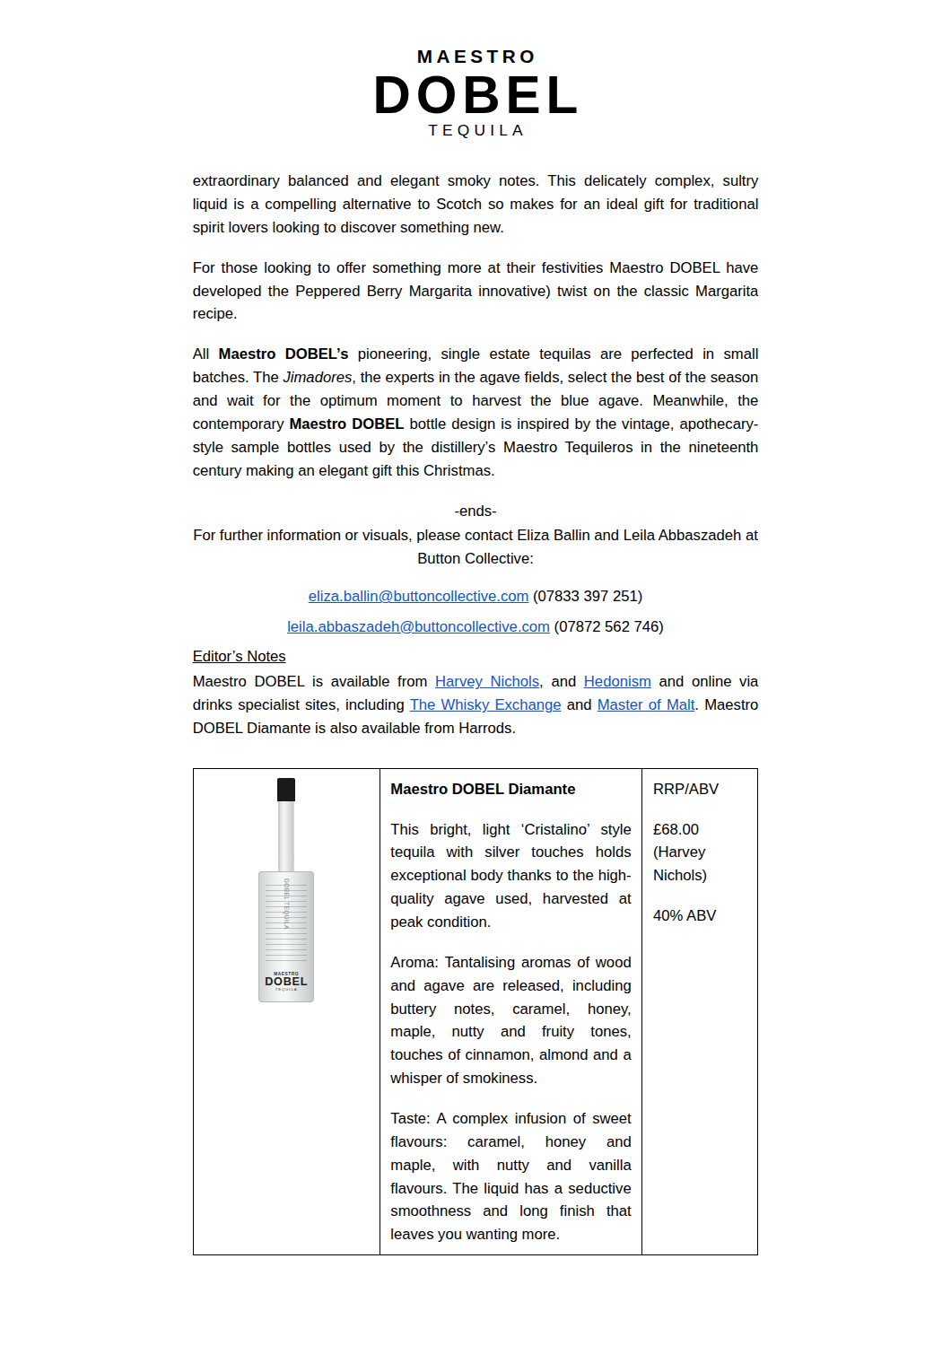MAESTRO
DOBEL
TEQUILA
extraordinary balanced and elegant smoky notes. This delicately complex, sultry liquid is a compelling alternative to Scotch so makes for an ideal gift for traditional spirit lovers looking to discover something new.
For those looking to offer something more at their festivities Maestro DOBEL have developed the Peppered Berry Margarita innovative) twist on the classic Margarita recipe.
All Maestro DOBEL’s pioneering, single estate tequilas are perfected in small batches. The Jimadores, the experts in the agave fields, select the best of the season and wait for the optimum moment to harvest the blue agave. Meanwhile, the contemporary Maestro DOBEL bottle design is inspired by the vintage, apothecary-style sample bottles used by the distillery’s Maestro Tequileros in the nineteenth century making an elegant gift this Christmas.
-ends-
For further information or visuals, please contact Eliza Ballin and Leila Abbaszadeh at Button Collective:
eliza.ballin@buttoncollective.com (07833 397 251)
leila.abbaszadeh@buttoncollective.com (07872 562 746)
Editor’s Notes
Maestro DOBEL is available from Harvey Nichols, and Hedonism and online via drinks specialist sites, including The Whisky Exchange and Master of Malt. Maestro DOBEL Diamante is also available from Harrods.
| MAESTRO DOBEL TEQUILA DOBEL TEQUILA | Maestro DOBEL Diamante This bright, light ‘Cristalino’ style tequila with silver touches holds exceptional body thanks to the high-quality agave used, harvested at peak condition. Aroma: Tantalising aromas of wood and agave are released, including buttery notes, caramel, honey, maple, nutty and fruity tones, touches of cinnamon, almond and a whisper of smokiness. Taste: A complex infusion of sweet flavours: caramel, honey and maple, with nutty and vanilla flavours. The liquid has a seductive smoothness and long finish that leaves you wanting more. | RRP/ABV £68.00 (Harvey Nichols) 40% ABV |